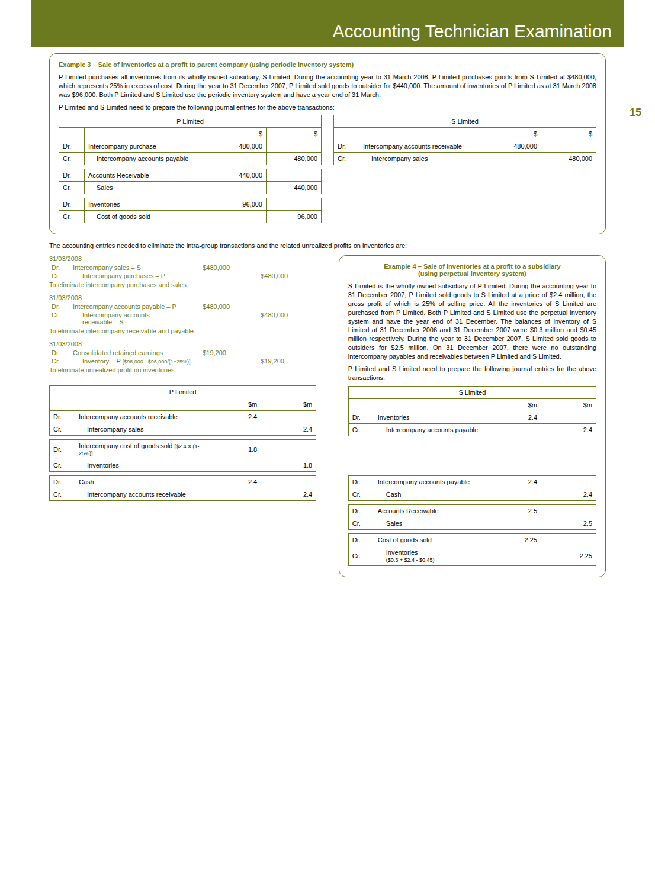Accounting Technician Examination
15
Example 3 – Sale of inventories at a profit to parent company (using periodic inventory system)
P Limited purchases all inventories from its wholly owned subsidiary, S Limited. During the accounting year to 31 March 2008, P Limited purchases goods from S Limited at $480,000, which represents 25% in excess of cost. During the year to 31 December 2007, P Limited sold goods to outsider for $440,000. The amount of inventories of P Limited as at 31 March 2008 was $96,000. Both P Limited and S Limited use the periodic inventory system and have a year end of 31 March.
P Limited and S Limited need to prepare the following journal entries for the above transactions:
| P Limited |
| | | $ | $ |
| Dr. | Intercompany purchase | 480,000 | |
| Cr. | Intercompany accounts payable | | 480,000 |
| Dr. | Accounts Receivable | 440,000 | |
| Cr. | Sales | | 440,000 |
| Dr. | Inventories | 96,000 | |
| Cr. | Cost of goods sold | | 96,000 |
| S Limited |
| | | $ | $ |
| Dr. | Intercompany accounts receivable | 480,000 | |
| Cr. | Intercompany sales | | 480,000 |
The accounting entries needed to eliminate the intra-group transactions and the related unrealized profits on inventories are:
31/03/2008
| Dr. | Intercompany sales – S | $480,000 | |
| Cr. | Intercompany purchases – P | | $480,000 |
To eliminate intercompany purchases and sales.
31/03/2008
| Dr. | Intercompany accounts payable – P | $480,000 | |
| Cr. | Intercompany accounts receivable – S | | $480,000 |
To eliminate intercompany receivable and payable.
31/03/2008
| Dr. | Consolidated retained earnings | $19,200 | |
| Cr. | Inventory – P [$96,000 - $96,000/(1+25%)] | | $19,200 |
To eliminate unrealized profit on inventories.
| P Limited |
| | | $m | $m |
| Dr. | Intercompany accounts receivable | 2.4 | |
| Cr. | Intercompany sales | | 2.4 |
| Dr. | Intercompany cost of goods sold [$2.4 X (1-25%)] | 1.8 | |
| Cr. | Inventories | | 1.8 |
| Dr. | Cash | 2.4 | |
| Cr. | Intercompany accounts receivable | | 2.4 |
Example 4 – Sale of inventories at a profit to a subsidiary
(using perpetual inventory system)
S Limited is the wholly owned subsidiary of P Limited. During the accounting year to 31 December 2007, P Limited sold goods to S Limited at a price of $2.4 million, the gross profit of which is 25% of selling price. All the inventories of S Limited are purchased from P Limited. Both P Limited and S Limited use the perpetual inventory system and have the year end of 31 December. The balances of inventory of S Limited at 31 December 2006 and 31 December 2007 were $0.3 million and $0.45 million respectively. During the year to 31 December 2007, S Limited sold goods to outsiders for $2.5 million. On 31 December 2007, there were no outstanding intercompany payables and receivables between P Limited and S Limited.
P Limited and S Limited need to prepare the following journal entries for the above transactions:
| S Limited |
| | | $m | $m |
| Dr. | Inventories | 2.4 | |
| Cr. | Intercompany accounts payable | | 2.4 |
| Dr. | Intercompany accounts payable | 2.4 | |
| Cr. | Cash | | 2.4 |
| Dr. | Accounts Receivable | 2.5 | |
| Cr. | Sales | | 2.5 |
| Dr. | Cost of goods sold | 2.25 | |
| Cr. | Inventories ($0.3 + $2.4 - $0.45) | | 2.25 |